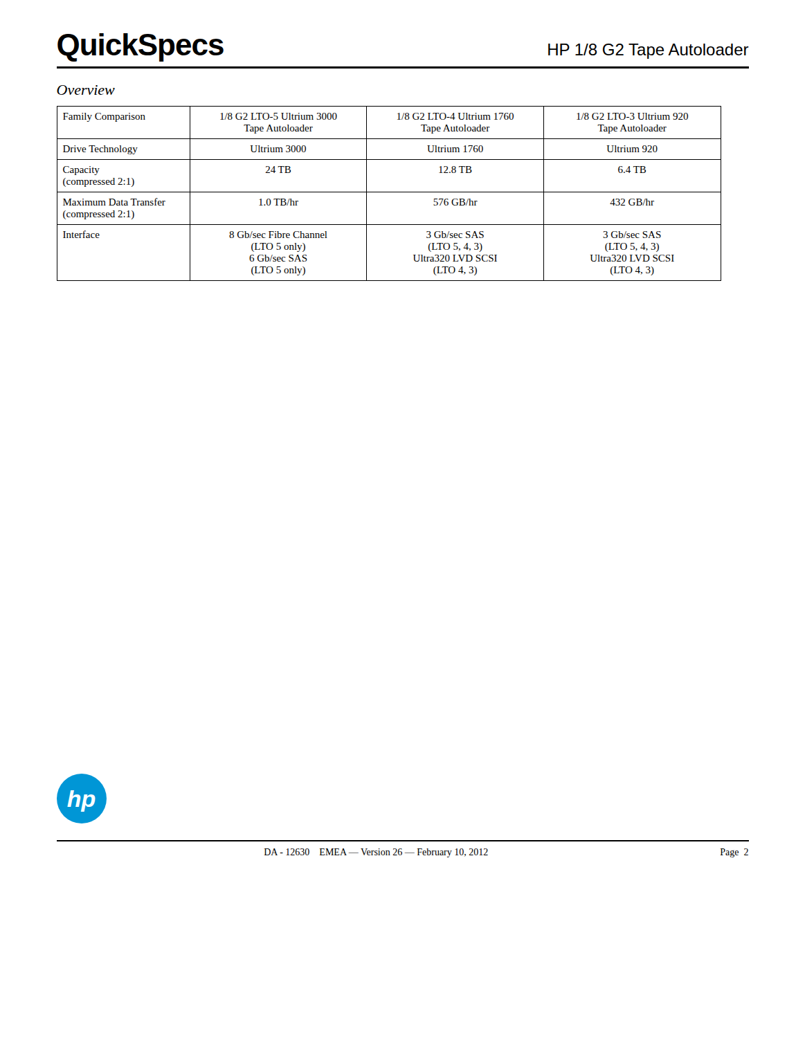QuickSpecs
HP 1/8 G2 Tape Autoloader
Overview
| Family Comparison | 1/8 G2 LTO-5 Ultrium 3000 Tape Autoloader | 1/8 G2 LTO-4 Ultrium 1760 Tape Autoloader | 1/8 G2 LTO-3 Ultrium 920 Tape Autoloader |
| Drive Technology | Ultrium 3000 | Ultrium 1760 | Ultrium 920 |
| Capacity (compressed 2:1) | 24 TB | 12.8 TB | 6.4 TB |
| Maximum Data Transfer (compressed 2:1) | 1.0 TB/hr | 576 GB/hr | 432 GB/hr |
| Interface | 8 Gb/sec Fibre Channel (LTO 5 only) 6 Gb/sec SAS (LTO 5 only) | 3 Gb/sec SAS (LTO 5, 4, 3) Ultra320 LVD SCSI (LTO 4, 3) | 3 Gb/sec SAS (LTO 5, 4, 3) Ultra320 LVD SCSI (LTO 4, 3) |
hp
DA - 12630 EMEA — Version 26 — February 10, 2012
Page 2